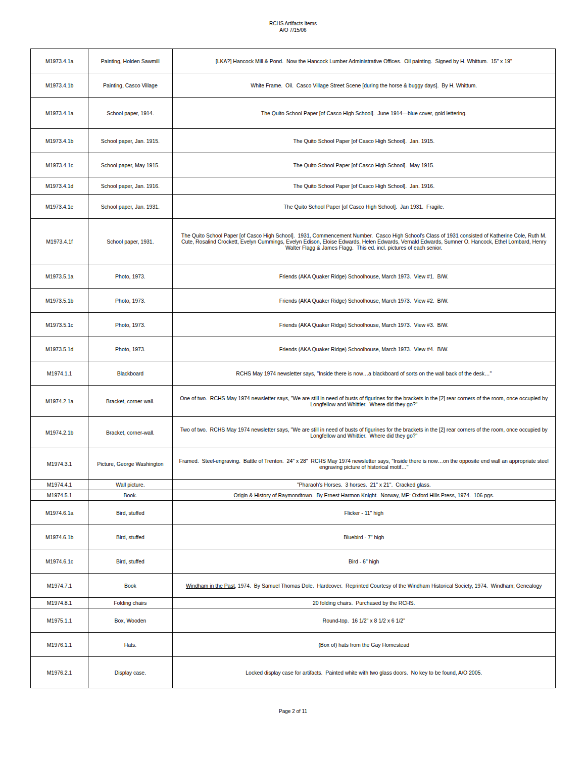RCHS Artifacts Items
A/O 7/15/06
| M1973.4.1a | Painting, Holden Sawmill | [LKA?] Hancock Mill & Pond. Now the Hancock Lumber Administrative Offices. Oil painting. Signed by H. Whittum. 15" x 19" |
| M1973.4.1b | Painting, Casco Village | White Frame. Oil. Casco Village Street Scene [during the horse & buggy days]. By H. Whittum. |
| M1973.4.1a | School paper, 1914. | The Quito School Paper [of Casco High School]. June 1914—blue cover, gold lettering. |
| M1973.4.1b | School paper, Jan. 1915. | The Quito School Paper [of Casco High School]. Jan. 1915. |
| M1973.4.1c | School paper, May 1915. | The Quito School Paper [of Casco High School]. May 1915. |
| M1973.4.1d | School paper, Jan. 1916. | The Quito School Paper [of Casco High School]. Jan. 1916. |
| M1973.4.1e | School paper, Jan. 1931. | The Quito School Paper [of Casco High School]. Jan 1931. Fragile. |
| M1973.4.1f | School paper, 1931. | The Quito School Paper [of Casco High School]. 1931, Commencement Number. Casco High School's Class of 1931 consisted of Katherine Cole, Ruth M. Cute, Rosalind Crockett, Evelyn Cummings, Evelyn Edison, Eloise Edwards, Helen Edwards, Vernald Edwards, Sumner O. Hancock, Ethel Lombard, Henry Walter Flagg & James Flagg. This ed. incl. pictures of each senior. |
| M1973.5.1a | Photo, 1973. | Friends (AKA Quaker Ridge) Schoolhouse, March 1973. View #1. B/W. |
| M1973.5.1b | Photo, 1973. | Friends (AKA Quaker Ridge) Schoolhouse, March 1973. View #2. B/W. |
| M1973.5.1c | Photo, 1973. | Friends (AKA Quaker Ridge) Schoolhouse, March 1973. View #3. B/W. |
| M1973.5.1d | Photo, 1973. | Friends (AKA Quaker Ridge) Schoolhouse, March 1973. View #4. B/W. |
| M1974.1.1 | Blackboard | RCHS May 1974 newsletter says, "Inside there is now…a blackboard of sorts on the wall back of the desk…" |
| M1974.2.1a | Bracket, corner-wall. | One of two. RCHS May 1974 newsletter says, "We are still in need of busts of figurines for the brackets in the [2] rear corners of the room, once occupied by Longfellow and Whittier. Where did they go?" |
| M1974.2.1b | Bracket, corner-wall. | Two of two. RCHS May 1974 newsletter says, "We are still in need of busts of figurines for the brackets in the [2] rear corners of the room, once occupied by Longfellow and Whittier. Where did they go?" |
| M1974.3.1 | Picture, George Washington | Framed. Steel-engraving. Battle of Trenton. 24" x 28" RCHS May 1974 newsletter says, "Inside there is now…on the opposite end wall an appropriate steel engraving picture of historical motif…" |
| M1974.4.1 | Wall picture. | "Pharaoh's Horses. 3 horses. 21" x 21". Cracked glass. |
| M1974.5.1 | Book. | Origin & History of Raymondtown . By Ernest Harmon Knight. Norway, ME: Oxford Hills Press, 1974. 106 pgs. |
| M1974.6.1a | Bird, stuffed | Flicker - 11" high |
| M1974.6.1b | Bird, stuffed | Bluebird - 7" high |
| M1974.6.1c | Bird, stuffed | Bird - 6" high |
| M1974.7.1 | Book | Windham in the Past , 1974. By Samuel Thomas Dole. Hardcover. Reprinted Courtesy of the Windham Historical Society, 1974. Windham; Genealogy |
| M1974.8.1 | Folding chairs | 20 folding chairs. Purchased by the RCHS. |
| M1975.1.1 | Box, Wooden | Round-top. 16 1/2" x 8 1/2 x 6 1/2" |
| M1976.1.1 | Hats. | (Box of) hats from the Gay Homestead |
| M1976.2.1 | Display case. | Locked display case for artifacts. Painted white with two glass doors. No key to be found, A/O 2005. |
Page 2 of 11